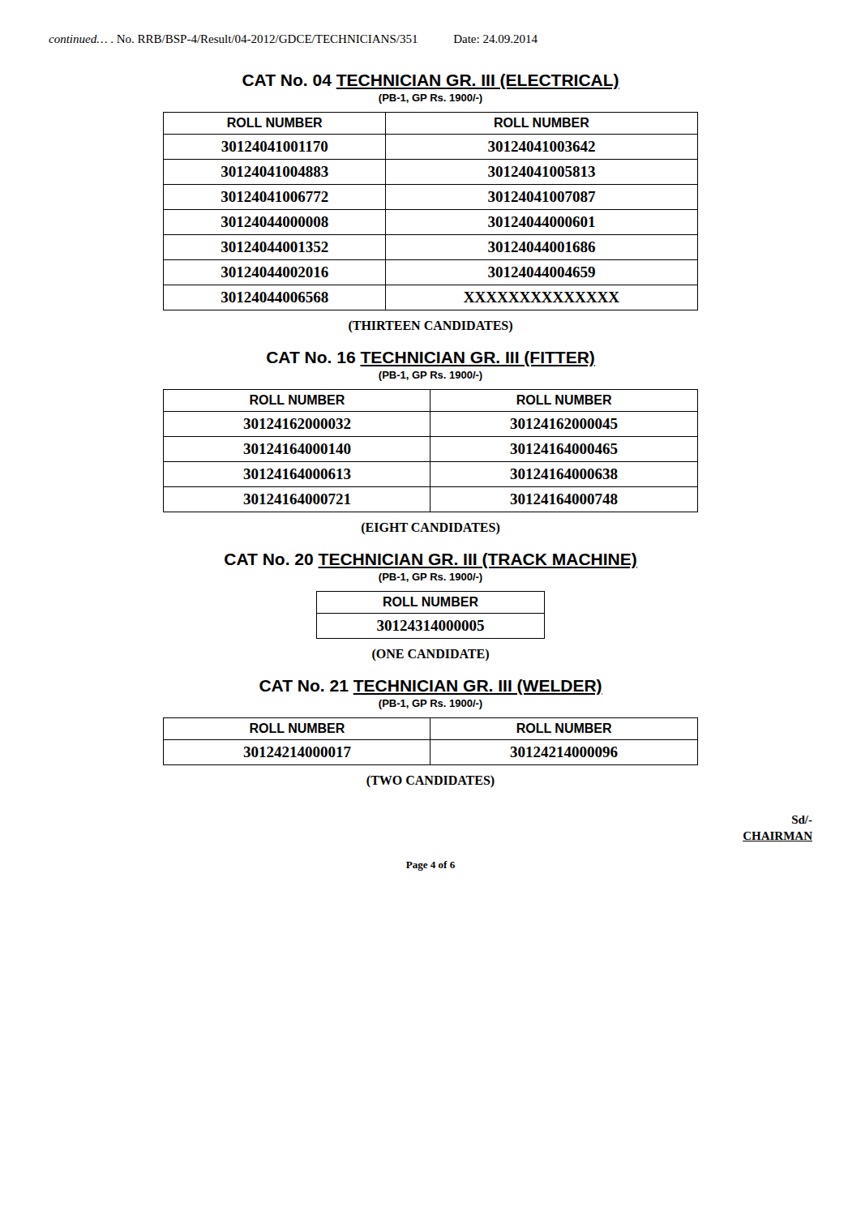continued… . No. RRB/BSP-4/Result/04-2012/GDCE/TECHNICIANS/351 Date: 24.09.2014
CAT No. 04 TECHNICIAN GR. III (ELECTRICAL)
(PB-1, GP Rs. 1900/-)
| ROLL NUMBER | ROLL NUMBER |
| --- | --- |
| 30124041001170 | 30124041003642 |
| 30124041004883 | 30124041005813 |
| 30124041006772 | 30124041007087 |
| 30124044000008 | 30124044000601 |
| 30124044001352 | 30124044001686 |
| 30124044002016 | 30124044004659 |
| 30124044006568 | XXXXXXXXXXXXXX |
(THIRTEEN CANDIDATES)
CAT No. 16 TECHNICIAN GR. III (FITTER)
(PB-1, GP Rs. 1900/-)
| ROLL NUMBER | ROLL NUMBER |
| --- | --- |
| 30124162000032 | 30124162000045 |
| 30124164000140 | 30124164000465 |
| 30124164000613 | 30124164000638 |
| 30124164000721 | 30124164000748 |
(EIGHT CANDIDATES)
CAT No. 20 TECHNICIAN GR. III (TRACK MACHINE)
(PB-1, GP Rs. 1900/-)
| ROLL NUMBER |
| --- |
| 30124314000005 |
(ONE CANDIDATE)
CAT No. 21 TECHNICIAN GR. III (WELDER)
(PB-1, GP Rs. 1900/-)
| ROLL NUMBER | ROLL NUMBER |
| --- | --- |
| 30124214000017 | 30124214000096 |
(TWO CANDIDATES)
Sd/-
CHAIRMAN
Page 4 of 6